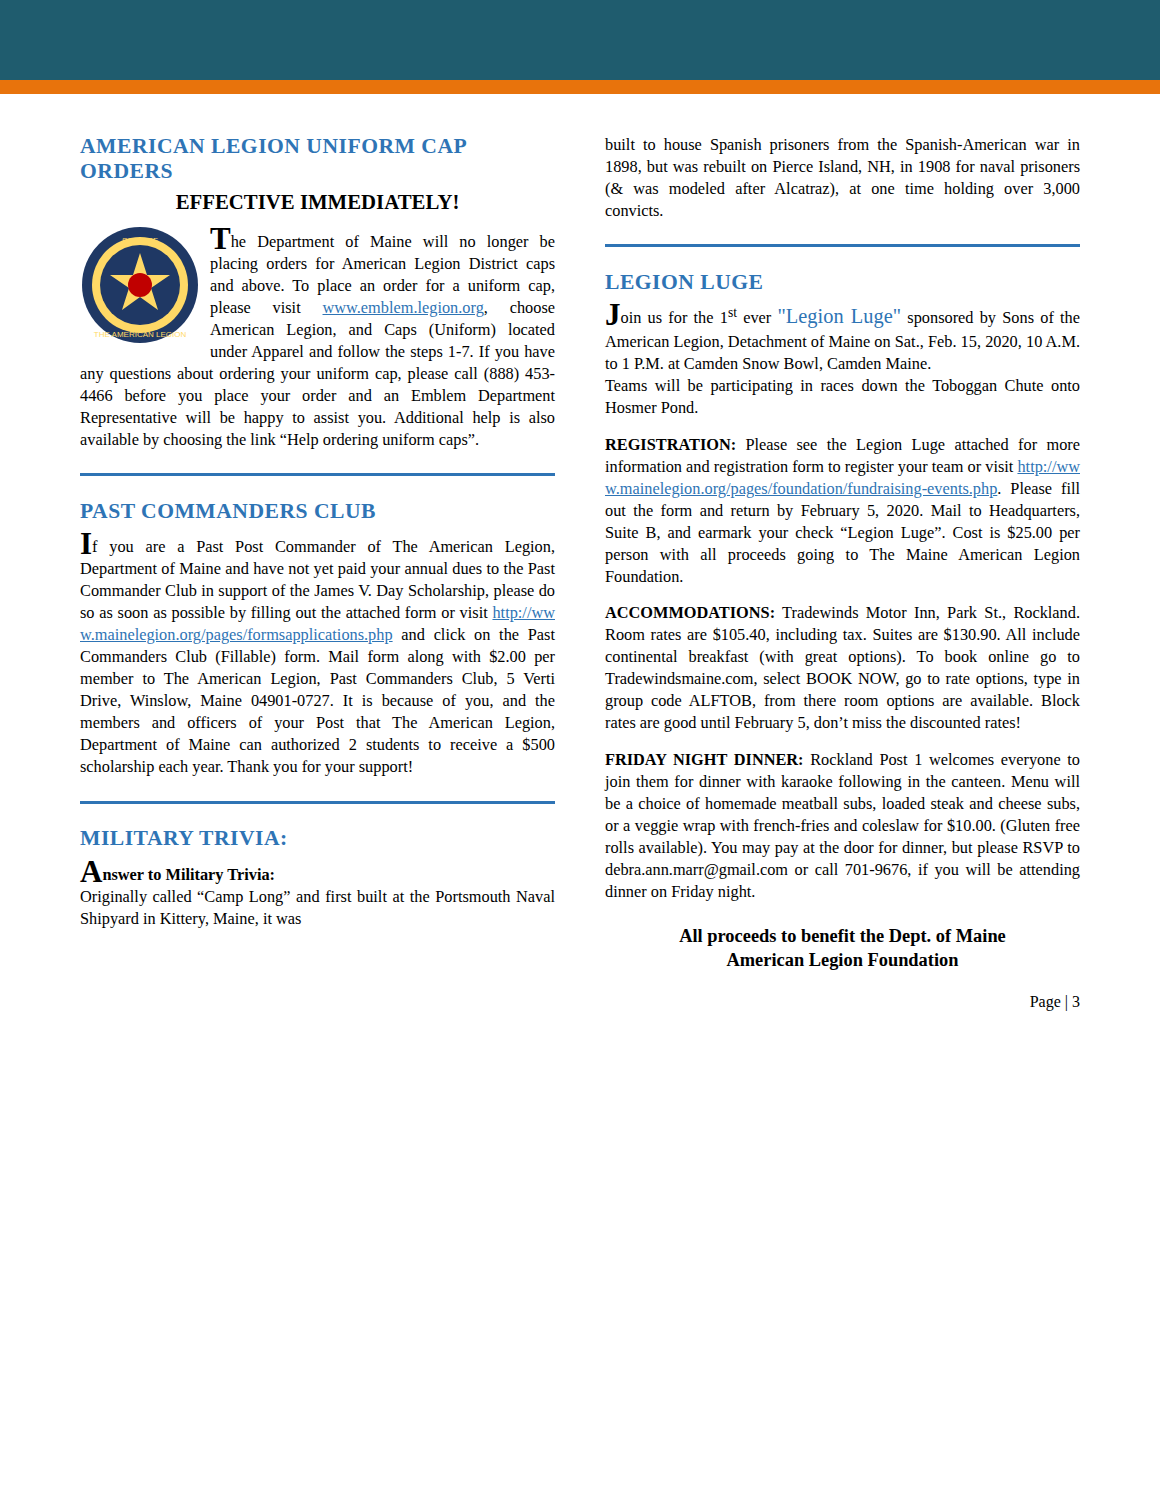AMERICAN LEGION UNIFORM CAP ORDERS
EFFECTIVE IMMEDIATELY!
SONS OF THE AMERICAN LEGION The Department of Maine will no longer be placing orders for American Legion District caps and above. To place an order for a uniform cap, please visit www.emblem.legion.org, choose American Legion, and Caps (Uniform) located under Apparel and follow the steps 1-7. If you have any questions about ordering your uniform cap, please call (888) 453-4466 before you place your order and an Emblem Department Representative will be happy to assist you. Additional help is also available by choosing the link “Help ordering uniform caps”.
PAST COMMANDERS CLUB
If you are a Past Post Commander of The American Legion, Department of Maine and have not yet paid your annual dues to the Past Commander Club in support of the James V. Day Scholarship, please do so as soon as possible by filling out the attached form or visit http://www.mainelegion.org/pages/formsapplications.php and click on the Past Commanders Club (Fillable) form. Mail form along with $2.00 per member to The American Legion, Past Commanders Club, 5 Verti Drive, Winslow, Maine 04901-0727. It is because of you, and the members and officers of your Post that The American Legion, Department of Maine can authorized 2 students to receive a $500 scholarship each year. Thank you for your support!
MILITARY TRIVIA:
Answer to Military Trivia:
Originally called “Camp Long” and first built at the Portsmouth Naval Shipyard in Kittery, Maine, it was
built to house Spanish prisoners from the Spanish-American war in 1898, but was rebuilt on Pierce Island, NH, in 1908 for naval prisoners (& was modeled after Alcatraz), at one time holding over 3,000 convicts.
LEGION LUGE
Join us for the 1st ever "Legion Luge" sponsored by Sons of the American Legion, Detachment of Maine on Sat., Feb. 15, 2020, 10 A.M. to 1 P.M. at Camden Snow Bowl, Camden Maine.
Teams will be participating in races down the Toboggan Chute onto Hosmer Pond.
REGISTRATION: Please see the Legion Luge attached for more information and registration form to register your team or visit http://www.mainelegion.org/pages/foundation/fundraising-events.php. Please fill out the form and return by February 5, 2020. Mail to Headquarters, Suite B, and earmark your check “Legion Luge”. Cost is $25.00 per person with all proceeds going to The Maine American Legion Foundation.
ACCOMMODATIONS: Tradewinds Motor Inn, Park St., Rockland. Room rates are $105.40, including tax. Suites are $130.90. All include continental breakfast (with great options). To book online go to Tradewindsmaine.com, select BOOK NOW, go to rate options, type in group code ALFTOB, from there room options are available. Block rates are good until February 5, don’t miss the discounted rates!
FRIDAY NIGHT DINNER: Rockland Post 1 welcomes everyone to join them for dinner with karaoke following in the canteen. Menu will be a choice of homemade meatball subs, loaded steak and cheese subs, or a veggie wrap with french-fries and coleslaw for $10.00. (Gluten free rolls available). You may pay at the door for dinner, but please RSVP to debra.ann.marr@gmail.com or call 701-9676, if you will be attending dinner on Friday night.
All proceeds to benefit the Dept. of Maine
American Legion Foundation
Page | 3